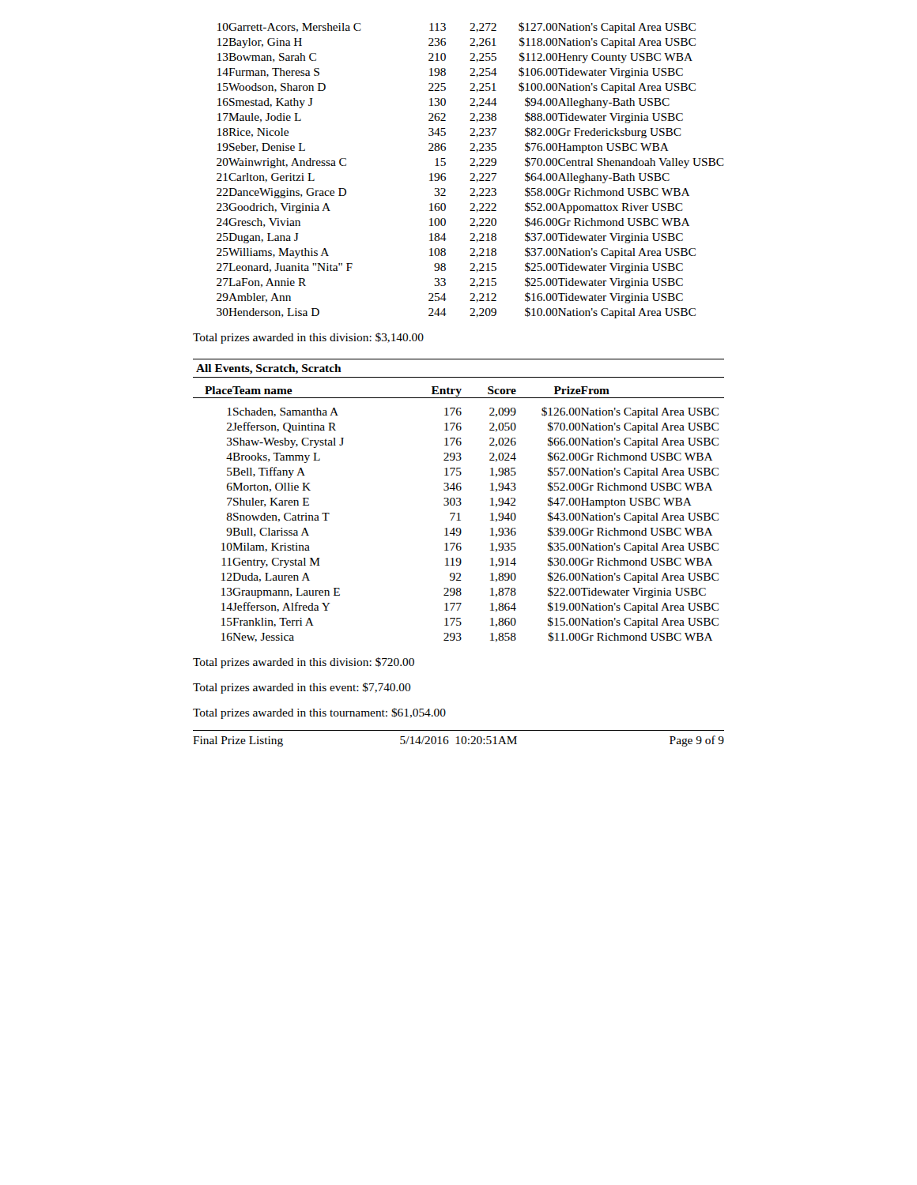| 10 | Garrett-Acors, Mersheila C | 113 | 2,272 | $127.00 | Nation's Capital Area USBC |
| 12 | Baylor, Gina H | 236 | 2,261 | $118.00 | Nation's Capital Area USBC |
| 13 | Bowman, Sarah C | 210 | 2,255 | $112.00 | Henry County USBC WBA |
| 14 | Furman, Theresa S | 198 | 2,254 | $106.00 | Tidewater Virginia USBC |
| 15 | Woodson, Sharon D | 225 | 2,251 | $100.00 | Nation's Capital Area USBC |
| 16 | Smestad, Kathy J | 130 | 2,244 | $94.00 | Alleghany-Bath USBC |
| 17 | Maule, Jodie L | 262 | 2,238 | $88.00 | Tidewater Virginia USBC |
| 18 | Rice, Nicole | 345 | 2,237 | $82.00 | Gr Fredericksburg USBC |
| 19 | Seber, Denise L | 286 | 2,235 | $76.00 | Hampton USBC WBA |
| 20 | Wainwright, Andressa C | 15 | 2,229 | $70.00 | Central Shenandoah Valley USBC |
| 21 | Carlton, Geritzi L | 196 | 2,227 | $64.00 | Alleghany-Bath USBC |
| 22 | DanceWiggins, Grace D | 32 | 2,223 | $58.00 | Gr Richmond USBC WBA |
| 23 | Goodrich, Virginia A | 160 | 2,222 | $52.00 | Appomattox River USBC |
| 24 | Gresch, Vivian | 100 | 2,220 | $46.00 | Gr Richmond USBC WBA |
| 25 | Dugan, Lana J | 184 | 2,218 | $37.00 | Tidewater Virginia USBC |
| 25 | Williams, Maythis A | 108 | 2,218 | $37.00 | Nation's Capital Area USBC |
| 27 | Leonard, Juanita "Nita" F | 98 | 2,215 | $25.00 | Tidewater Virginia USBC |
| 27 | LaFon, Annie R | 33 | 2,215 | $25.00 | Tidewater Virginia USBC |
| 29 | Ambler, Ann | 254 | 2,212 | $16.00 | Tidewater Virginia USBC |
| 30 | Henderson, Lisa D | 244 | 2,209 | $10.00 | Nation's Capital Area USBC |
Total prizes awarded in this division: $3,140.00
All Events, Scratch, Scratch
| Place | Team name | Entry | Score | Prize | From |
| 1 | Schaden, Samantha A | 176 | 2,099 | $126.00 | Nation's Capital Area USBC |
| 2 | Jefferson, Quintina R | 176 | 2,050 | $70.00 | Nation's Capital Area USBC |
| 3 | Shaw-Wesby, Crystal J | 176 | 2,026 | $66.00 | Nation's Capital Area USBC |
| 4 | Brooks, Tammy L | 293 | 2,024 | $62.00 | Gr Richmond USBC WBA |
| 5 | Bell, Tiffany A | 175 | 1,985 | $57.00 | Nation's Capital Area USBC |
| 6 | Morton, Ollie K | 346 | 1,943 | $52.00 | Gr Richmond USBC WBA |
| 7 | Shuler, Karen E | 303 | 1,942 | $47.00 | Hampton USBC WBA |
| 8 | Snowden, Catrina T | 71 | 1,940 | $43.00 | Nation's Capital Area USBC |
| 9 | Bull, Clarissa A | 149 | 1,936 | $39.00 | Gr Richmond USBC WBA |
| 10 | Milam, Kristina | 176 | 1,935 | $35.00 | Nation's Capital Area USBC |
| 11 | Gentry, Crystal M | 119 | 1,914 | $30.00 | Gr Richmond USBC WBA |
| 12 | Duda, Lauren A | 92 | 1,890 | $26.00 | Nation's Capital Area USBC |
| 13 | Graupmann, Lauren E | 298 | 1,878 | $22.00 | Tidewater Virginia USBC |
| 14 | Jefferson, Alfreda Y | 177 | 1,864 | $19.00 | Nation's Capital Area USBC |
| 15 | Franklin, Terri A | 175 | 1,860 | $15.00 | Nation's Capital Area USBC |
| 16 | New, Jessica | 293 | 1,858 | $11.00 | Gr Richmond USBC WBA |
Total prizes awarded in this division: $720.00
Total prizes awarded in this event: $7,740.00
Total prizes awarded in this tournament: $61,054.00
| Final Prize Listing | 5/14/2016 10:20:51AM | Page 9 of 9 |